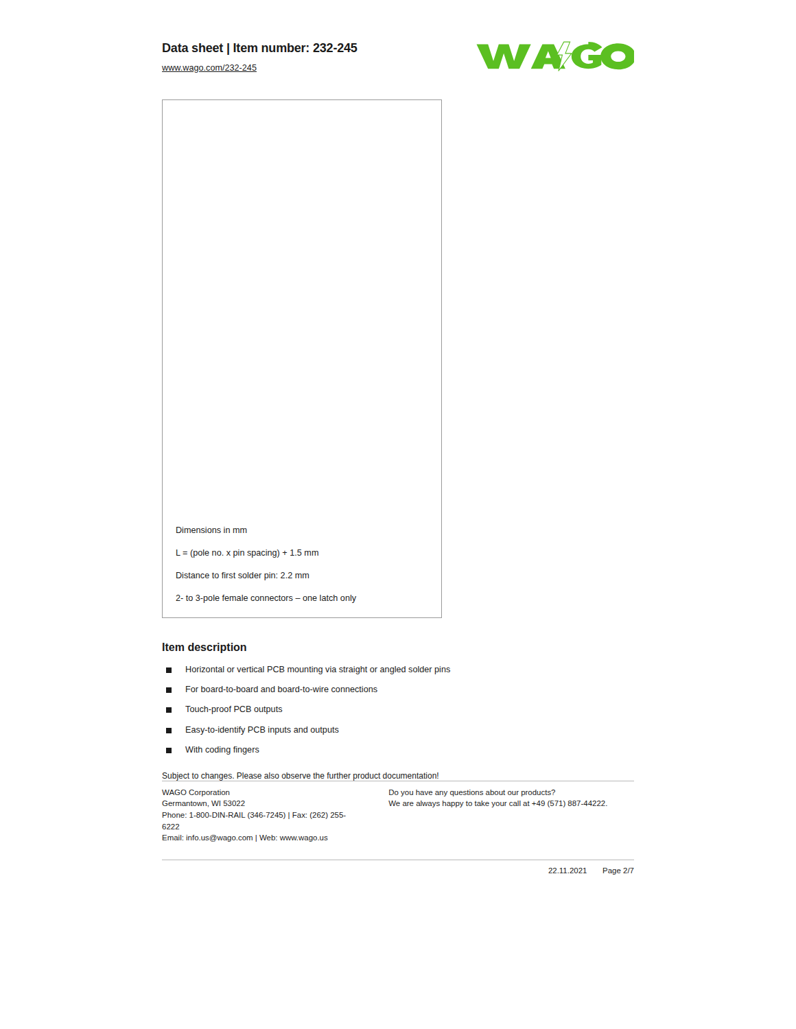Data sheet | Item number: 232-245
www.wago.com/232-245
Dimensions in mm
L = (pole no. x pin spacing) + 1.5 mm
Distance to first solder pin: 2.2 mm
2- to 3-pole female connectors – one latch only
Item description
Horizontal or vertical PCB mounting via straight or angled solder pins
For board-to-board and board-to-wire connections
Touch-proof PCB outputs
Easy-to-identify PCB inputs and outputs
With coding fingers
Subject to changes. Please also observe the further product documentation!
WAGO Corporation
Germantown, WI 53022
Phone: 1-800-DIN-RAIL (346-7245) | Fax: (262) 255-6222
Email: info.us@wago.com | Web: www.wago.us
Do you have any questions about our products?
We are always happy to take your call at +49 (571) 887-44222.
22.11.2021 Page 2/7